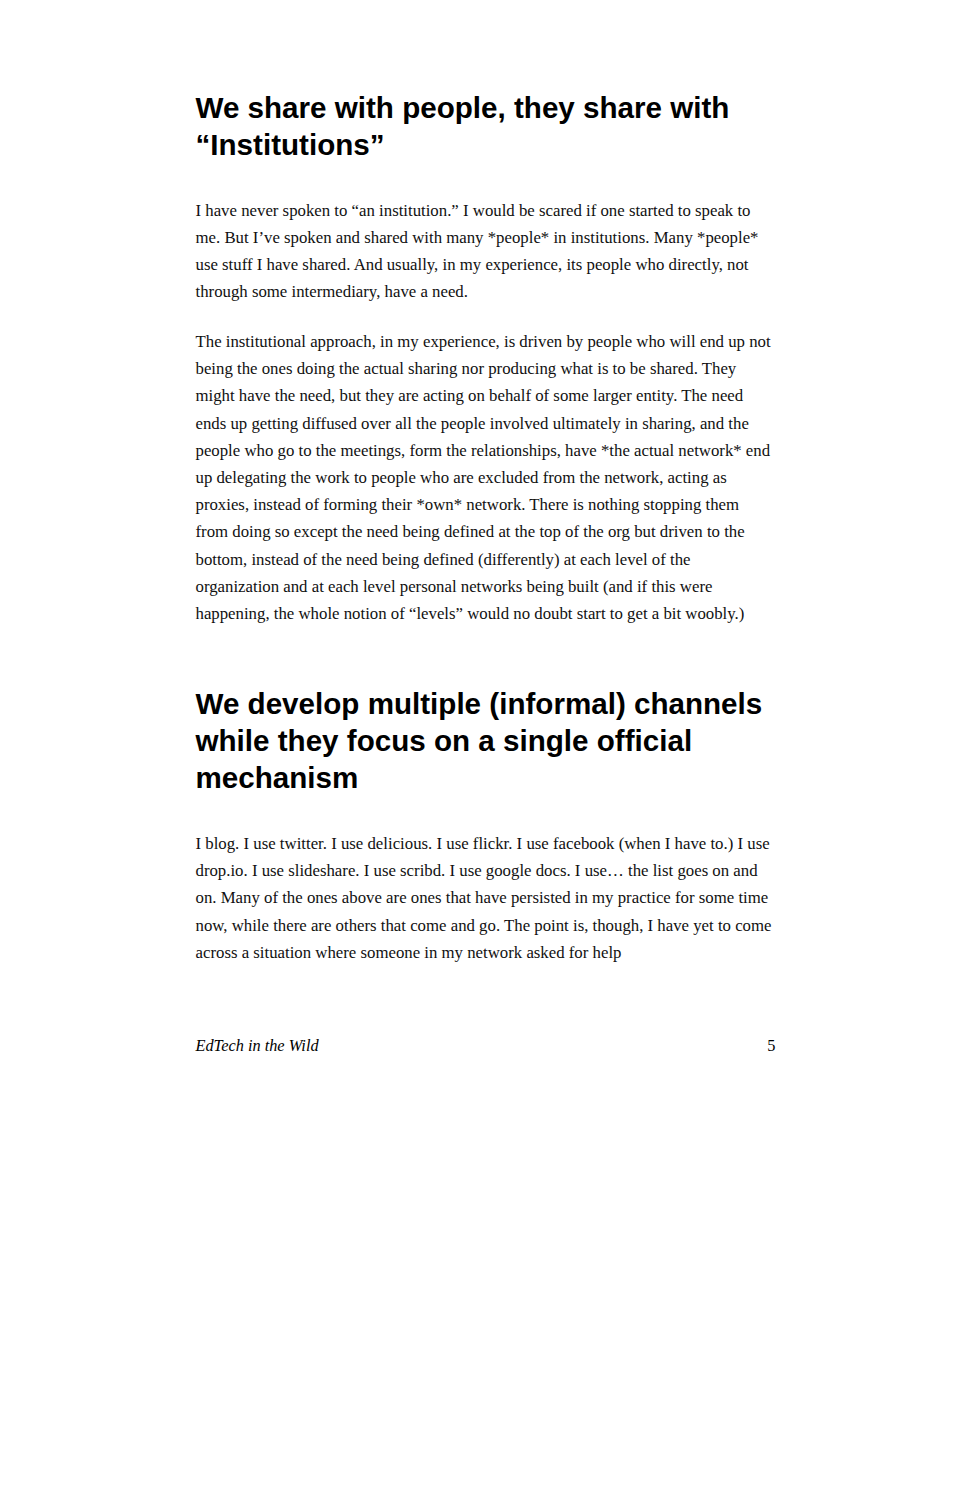We share with people, they share with “Institutions”
I have never spoken to “an institution.” I would be scared if one started to speak to me. But I’ve spoken and shared with many *people* in institutions. Many *people* use stuff I have shared. And usually, in my experience, its people who directly, not through some intermediary, have a need.
The institutional approach, in my experience, is driven by people who will end up not being the ones doing the actual sharing nor producing what is to be shared. They might have the need, but they are acting on behalf of some larger entity. The need ends up getting diffused over all the people involved ultimately in sharing, and the people who go to the meetings, form the relationships, have *the actual network* end up delegating the work to people who are excluded from the network, acting as proxies, instead of forming their *own* network. There is nothing stopping them from doing so except the need being defined at the top of the org but driven to the bottom, instead of the need being defined (differently) at each level of the organization and at each level personal networks being built (and if this were happening, the whole notion of “levels” would no doubt start to get a bit woobly.)
We develop multiple (informal) channels while they focus on a single official mechanism
I blog. I use twitter. I use delicious. I use flickr. I use facebook (when I have to.) I use drop.io. I use slideshare. I use scribd. I use google docs. I use… the list goes on and on. Many of the ones above are ones that have persisted in my practice for some time now, while there are others that come and go. The point is, though, I have yet to come across a situation where someone in my network asked for help
EdTech in the Wild 5